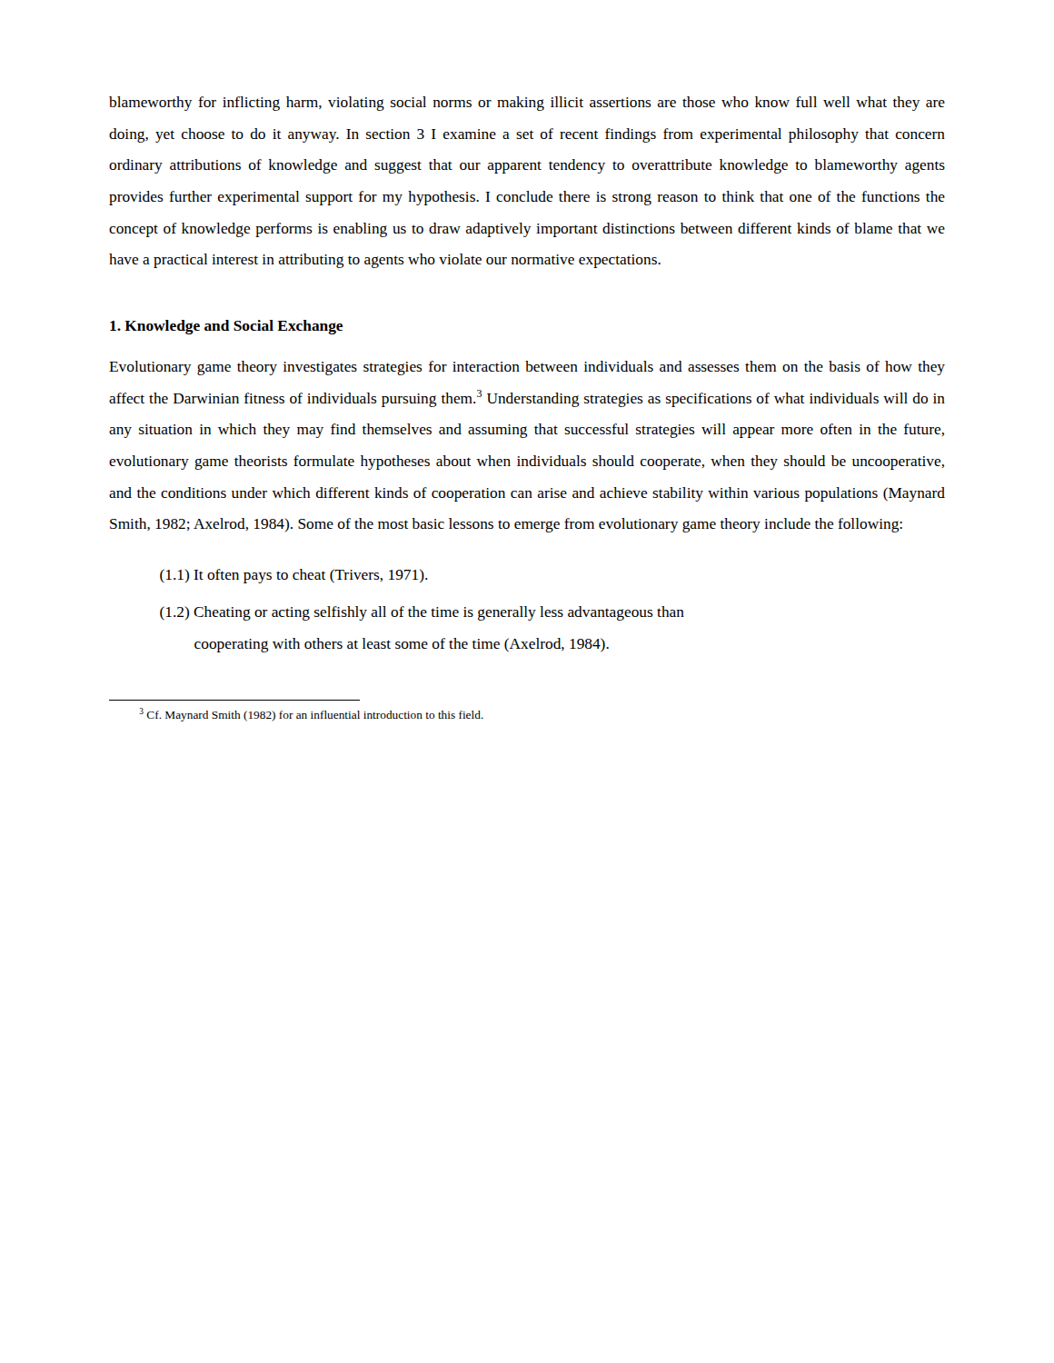blameworthy for inflicting harm, violating social norms or making illicit assertions are those who know full well what they are doing, yet choose to do it anyway. In section 3 I examine a set of recent findings from experimental philosophy that concern ordinary attributions of knowledge and suggest that our apparent tendency to overattribute knowledge to blameworthy agents provides further experimental support for my hypothesis. I conclude there is strong reason to think that one of the functions the concept of knowledge performs is enabling us to draw adaptively important distinctions between different kinds of blame that we have a practical interest in attributing to agents who violate our normative expectations.
1. Knowledge and Social Exchange
Evolutionary game theory investigates strategies for interaction between individuals and assesses them on the basis of how they affect the Darwinian fitness of individuals pursuing them.3 Understanding strategies as specifications of what individuals will do in any situation in which they may find themselves and assuming that successful strategies will appear more often in the future, evolutionary game theorists formulate hypotheses about when individuals should cooperate, when they should be uncooperative, and the conditions under which different kinds of cooperation can arise and achieve stability within various populations (Maynard Smith, 1982; Axelrod, 1984). Some of the most basic lessons to emerge from evolutionary game theory include the following:
(1.1) It often pays to cheat (Trivers, 1971).
(1.2) Cheating or acting selfishly all of the time is generally less advantageous than cooperating with others at least some of the time (Axelrod, 1984).
3 Cf. Maynard Smith (1982) for an influential introduction to this field.